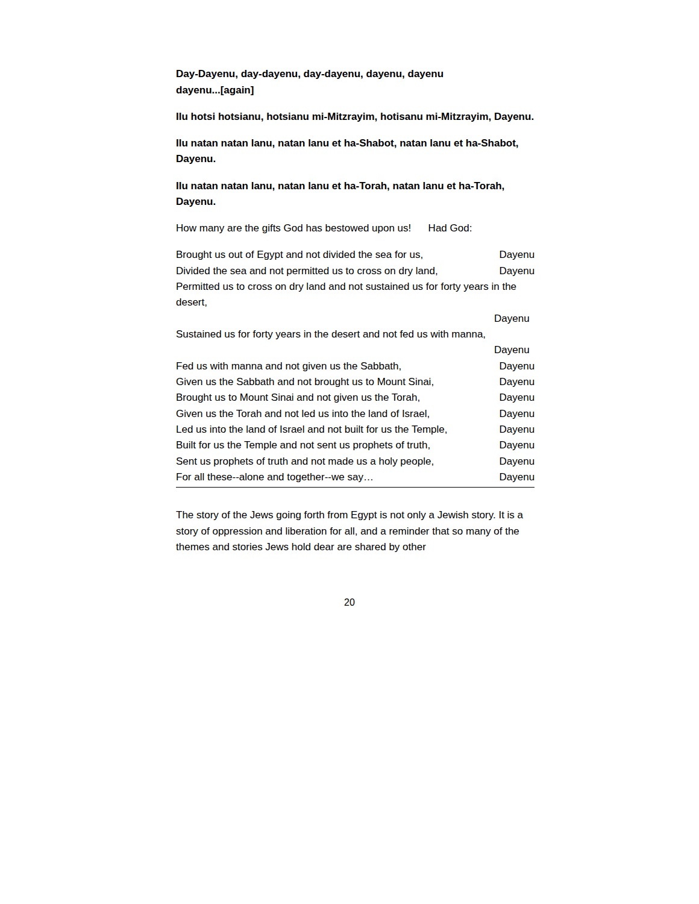Day-Dayenu, day-dayenu, day-dayenu, dayenu, dayenu
dayenu...[again]
Ilu hotsi hotsianu, hotsianu mi-Mitzrayim, hotisanu mi-Mitzrayim, Dayenu.
Ilu natan natan lanu, natan lanu et ha-Shabot, natan lanu et ha-Shabot, Dayenu.
Ilu natan natan lanu, natan lanu et ha-Torah, natan lanu et ha-Torah, Dayenu.
How many are the gifts God has bestowed upon us! Had God:
| Brought us out of Egypt and not divided the sea for us, | Dayenu |
| Divided the sea and not permitted us to cross on dry land, | Dayenu |
| Permitted us to cross on dry land and not sustained us for forty years in the desert, Dayenu |
| Sustained us for forty years in the desert and not fed us with manna, Dayenu |
| Fed us with manna and not given us the Sabbath, | Dayenu |
| Given us the Sabbath and not brought us to Mount Sinai, | Dayenu |
| Brought us to Mount Sinai and not given us the Torah, | Dayenu |
| Given us the Torah and not led us into the land of Israel, | Dayenu |
| Led us into the land of Israel and not built for us the Temple, | Dayenu |
| Built for us the Temple and not sent us prophets of truth, | Dayenu |
| Sent us prophets of truth and not made us a holy people, | Dayenu |
| For all these--alone and together--we say… | Dayenu |
The story of the Jews going forth from Egypt is not only a Jewish story. It is a story of oppression and liberation for all, and a reminder that so many of the themes and stories Jews hold dear are shared by other
20